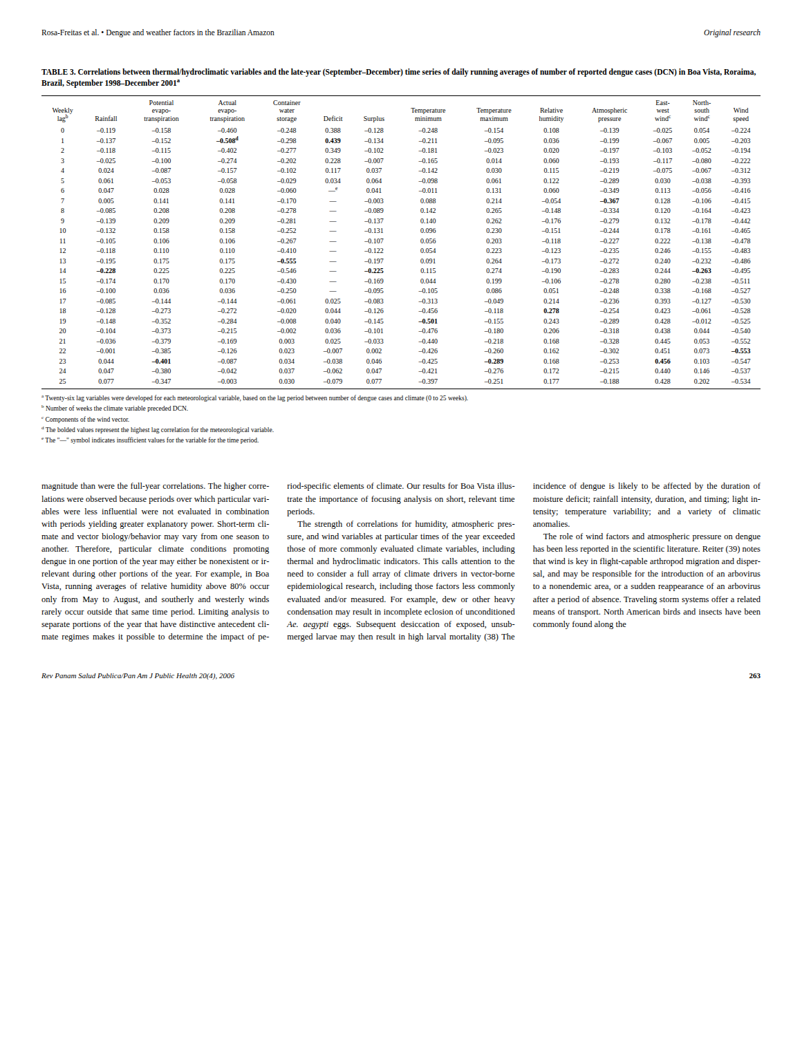Rosa-Freitas et al. • Dengue and weather factors in the Brazilian Amazon
Original research
TABLE 3. Correlations between thermal/hydroclimatic variables and the late-year (September–December) time series of daily running averages of number of reported dengue cases (DCN) in Boa Vista, Roraima, Brazil, September 1998–December 2001a
| Weekly lag b | Rainfall | Potential evapo- transpiration | Actual evapo- transpiration | Container water storage | Deficit | Surplus | Temperature minimum | Temperature maximum | Relative humidity | Atmospheric pressure | East- west wind c | North- south wind c | Wind speed |
| --- | --- | --- | --- | --- | --- | --- | --- | --- | --- | --- | --- | --- | --- |
| 0 | –0.119 | –0.158 | –0.460 | –0.248 | 0.388 | –0.128 | –0.248 | –0.154 | 0.108 | –0.139 | –0.025 | 0.054 | –0.224 |
| 1 | –0.137 | –0.152 | –0.508 d | –0.298 | 0.439 | –0.134 | –0.211 | –0.095 | 0.036 | –0.199 | –0.067 | 0.005 | –0.203 |
| 2 | –0.118 | –0.115 | –0.402 | –0.277 | 0.349 | –0.102 | –0.181 | –0.023 | 0.020 | –0.197 | –0.103 | –0.052 | –0.194 |
| 3 | –0.025 | –0.100 | –0.274 | –0.202 | 0.228 | –0.007 | –0.165 | 0.014 | 0.060 | –0.193 | –0.117 | –0.080 | –0.222 |
| 4 | 0.024 | –0.087 | –0.157 | –0.102 | 0.117 | 0.037 | –0.142 | 0.030 | 0.115 | –0.219 | –0.075 | –0.067 | –0.312 |
| 5 | 0.061 | –0.053 | –0.058 | –0.029 | 0.034 | 0.064 | –0.098 | 0.061 | 0.122 | –0.289 | 0.030 | –0.038 | –0.393 |
| 6 | 0.047 | 0.028 | 0.028 | –0.060 | — e | 0.041 | –0.011 | 0.131 | 0.060 | –0.349 | 0.113 | –0.056 | –0.416 |
| 7 | 0.005 | 0.141 | 0.141 | –0.170 | — | –0.003 | 0.088 | 0.214 | –0.054 | –0.367 | 0.128 | –0.106 | –0.415 |
| 8 | –0.085 | 0.208 | 0.208 | –0.278 | — | –0.089 | 0.142 | 0.265 | –0.148 | –0.334 | 0.120 | –0.164 | –0.423 |
| 9 | –0.139 | 0.209 | 0.209 | –0.281 | — | –0.137 | 0.140 | 0.262 | –0.176 | –0.279 | 0.132 | –0.178 | –0.442 |
| 10 | –0.132 | 0.158 | 0.158 | –0.252 | — | –0.131 | 0.096 | 0.230 | –0.151 | –0.244 | 0.178 | –0.161 | –0.465 |
| 11 | –0.105 | 0.106 | 0.106 | –0.267 | — | –0.107 | 0.056 | 0.203 | –0.118 | –0.227 | 0.222 | –0.138 | –0.478 |
| 12 | –0.118 | 0.110 | 0.110 | –0.410 | — | –0.122 | 0.054 | 0.223 | –0.123 | –0.235 | 0.246 | –0.155 | –0.483 |
| 13 | –0.195 | 0.175 | 0.175 | –0.555 | — | –0.197 | 0.091 | 0.264 | –0.173 | –0.272 | 0.240 | –0.232 | –0.486 |
| 14 | –0.228 | 0.225 | 0.225 | –0.546 | — | –0.225 | 0.115 | 0.274 | –0.190 | –0.283 | 0.244 | –0.263 | –0.495 |
| 15 | –0.174 | 0.170 | 0.170 | –0.430 | — | –0.169 | 0.044 | 0.199 | –0.106 | –0.278 | 0.280 | –0.238 | –0.511 |
| 16 | –0.100 | 0.036 | 0.036 | –0.250 | — | –0.095 | –0.105 | 0.086 | 0.051 | –0.248 | 0.338 | –0.168 | –0.527 |
| 17 | –0.085 | –0.144 | –0.144 | –0.061 | 0.025 | –0.083 | –0.313 | –0.049 | 0.214 | –0.236 | 0.393 | –0.127 | –0.530 |
| 18 | –0.128 | –0.273 | –0.272 | –0.020 | 0.044 | –0.126 | –0.456 | –0.118 | 0.278 | –0.254 | 0.423 | –0.061 | –0.528 |
| 19 | –0.148 | –0.352 | –0.284 | –0.008 | 0.040 | –0.145 | –0.501 | –0.155 | 0.243 | –0.289 | 0.428 | –0.012 | –0.525 |
| 20 | –0.104 | –0.373 | –0.215 | –0.002 | 0.036 | –0.101 | –0.476 | –0.180 | 0.206 | –0.318 | 0.438 | 0.044 | –0.540 |
| 21 | –0.036 | –0.379 | –0.169 | 0.003 | 0.025 | –0.033 | –0.440 | –0.218 | 0.168 | –0.328 | 0.445 | 0.053 | –0.552 |
| 22 | –0.001 | –0.385 | –0.126 | 0.023 | –0.007 | 0.002 | –0.426 | –0.260 | 0.162 | –0.302 | 0.451 | 0.073 | –0.553 |
| 23 | 0.044 | –0.401 | –0.087 | 0.034 | –0.038 | 0.046 | –0.425 | –0.289 | 0.168 | –0.253 | 0.456 | 0.103 | –0.547 |
| 24 | 0.047 | –0.380 | –0.042 | 0.037 | –0.062 | 0.047 | –0.421 | –0.276 | 0.172 | –0.215 | 0.440 | 0.146 | –0.537 |
| 25 | 0.077 | –0.347 | –0.003 | 0.030 | –0.079 | 0.077 | –0.397 | –0.251 | 0.177 | –0.188 | 0.428 | 0.202 | –0.534 |
a Twenty-six lag variables were developed for each meteorological variable, based on the lag period between number of dengue cases and climate (0 to 25 weeks).
b Number of weeks the climate variable preceded DCN.
c Components of the wind vector.
d The bolded values represent the highest lag correlation for the meteorological variable.
e The "—" symbol indicates insufficient values for the variable for the time period.
magnitude than were the full-year correlations. The higher correlations were observed because periods over which particular variables were less influential were not evaluated in combination with periods yielding greater explanatory power. Short-term climate and vector biology/behavior may vary from one season to another. Therefore, particular climate conditions promoting dengue in one portion of the year may either be nonexistent or irrelevant during other portions of the year. For example, in Boa Vista, running averages of relative humidity above 80% occur only from May to August, and southerly and westerly winds rarely occur outside that same time period. Limiting analysis to separate portions of the year that have distinctive antecedent climate regimes makes it possible to determine the impact of period-specific elements of climate. Our results for Boa Vista illustrate the importance of focusing analysis on short, relevant time periods.
The strength of correlations for humidity, atmospheric pressure, and wind variables at particular times of the year exceeded those of more commonly evaluated climate variables, including thermal and hydroclimatic indicators. This calls attention to the need to consider a full array of climate drivers in vector-borne epidemiological research, including those factors less commonly evaluated and/or measured. For example, dew or other heavy condensation may result in incomplete eclosion of unconditioned Ae. aegypti eggs. Subsequent desiccation of exposed, unsubmerged larvae may then result in high larval mortality (38) The incidence of dengue is likely to be affected by the duration of moisture deficit; rainfall intensity, duration, and timing; light intensity; temperature variability; and a variety of climatic anomalies.
The role of wind factors and atmospheric pressure on dengue has been less reported in the scientific literature. Reiter (39) notes that wind is key in flight-capable arthropod migration and dispersal, and may be responsible for the introduction of an arbovirus to a nonendemic area, or a sudden reappearance of an arbovirus after a period of absence. Traveling storm systems offer a related means of transport. North American birds and insects have been commonly found along the
Rev Panam Salud Publica/Pan Am J Public Health 20(4), 2006
263